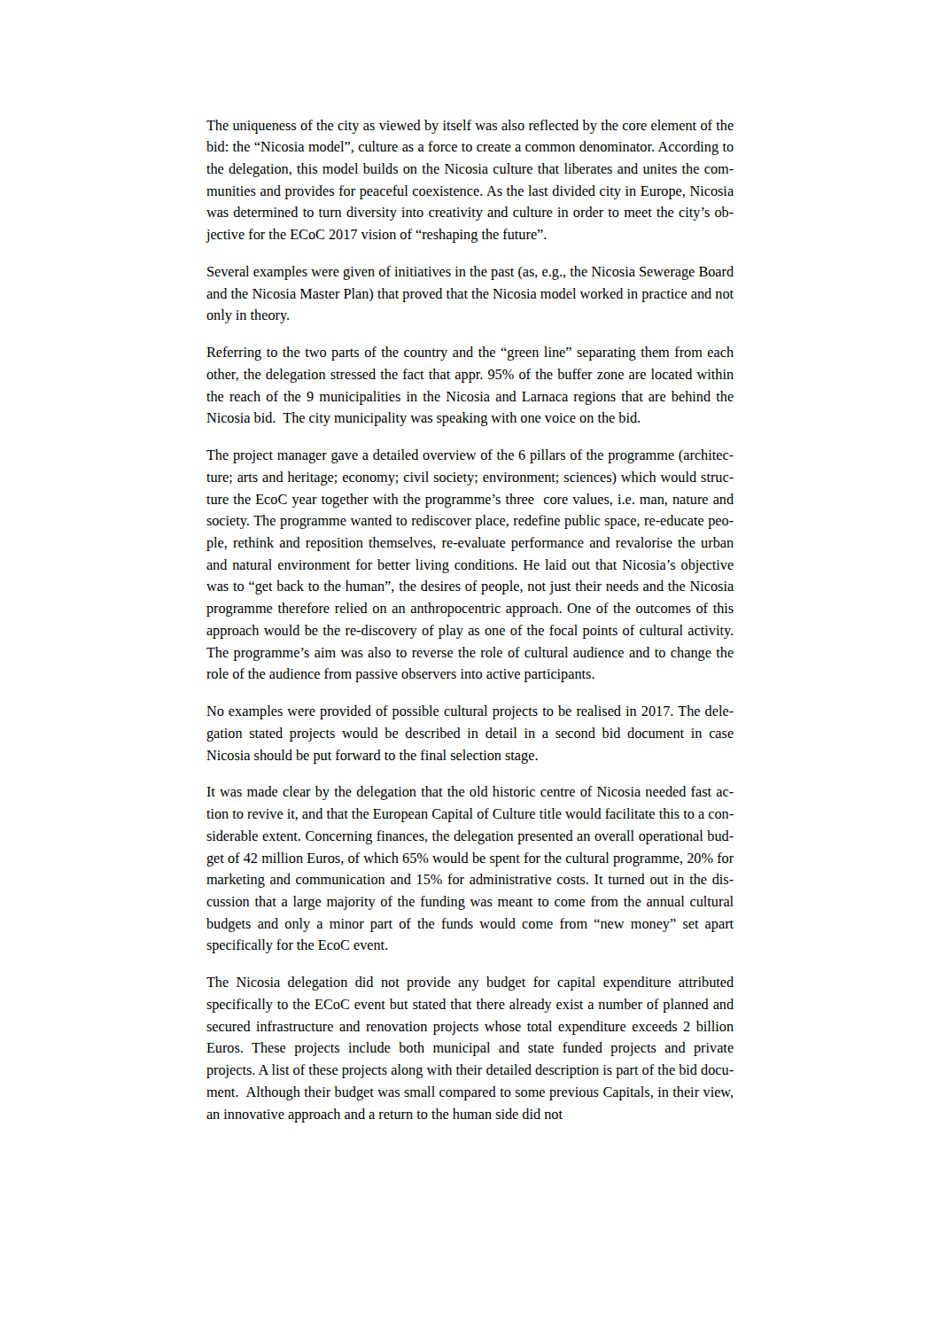The uniqueness of the city as viewed by itself was also reflected by the core element of the bid: the “Nicosia model”, culture as a force to create a common denominator. According to the delegation, this model builds on the Nicosia culture that liberates and unites the communities and provides for peaceful coexistence. As the last divided city in Europe, Nicosia was determined to turn diversity into creativity and culture in order to meet the city’s objective for the ECoC 2017 vision of “reshaping the future”.
Several examples were given of initiatives in the past (as, e.g., the Nicosia Sewerage Board and the Nicosia Master Plan) that proved that the Nicosia model worked in practice and not only in theory.
Referring to the two parts of the country and the “green line” separating them from each other, the delegation stressed the fact that appr. 95% of the buffer zone are located within the reach of the 9 municipalities in the Nicosia and Larnaca regions that are behind the Nicosia bid. The city municipality was speaking with one voice on the bid.
The project manager gave a detailed overview of the 6 pillars of the programme (architecture; arts and heritage; economy; civil society; environment; sciences) which would structure the EcoC year together with the programme’s three core values, i.e. man, nature and society. The programme wanted to rediscover place, redefine public space, re-educate people, rethink and reposition themselves, re-evaluate performance and revalorise the urban and natural environment for better living conditions. He laid out that Nicosia’s objective was to “get back to the human”, the desires of people, not just their needs and the Nicosia programme therefore relied on an anthropocentric approach. One of the outcomes of this approach would be the re-discovery of play as one of the focal points of cultural activity. The programme’s aim was also to reverse the role of cultural audience and to change the role of the audience from passive observers into active participants.
No examples were provided of possible cultural projects to be realised in 2017. The delegation stated projects would be described in detail in a second bid document in case Nicosia should be put forward to the final selection stage.
It was made clear by the delegation that the old historic centre of Nicosia needed fast action to revive it, and that the European Capital of Culture title would facilitate this to a considerable extent. Concerning finances, the delegation presented an overall operational budget of 42 million Euros, of which 65% would be spent for the cultural programme, 20% for marketing and communication and 15% for administrative costs. It turned out in the discussion that a large majority of the funding was meant to come from the annual cultural budgets and only a minor part of the funds would come from “new money” set apart specifically for the EcoC event.
The Nicosia delegation did not provide any budget for capital expenditure attributed specifically to the ECoC event but stated that there already exist a number of planned and secured infrastructure and renovation projects whose total expenditure exceeds 2 billion Euros. These projects include both municipal and state funded projects and private projects. A list of these projects along with their detailed description is part of the bid document. Although their budget was small compared to some previous Capitals, in their view, an innovative approach and a return to the human side did not